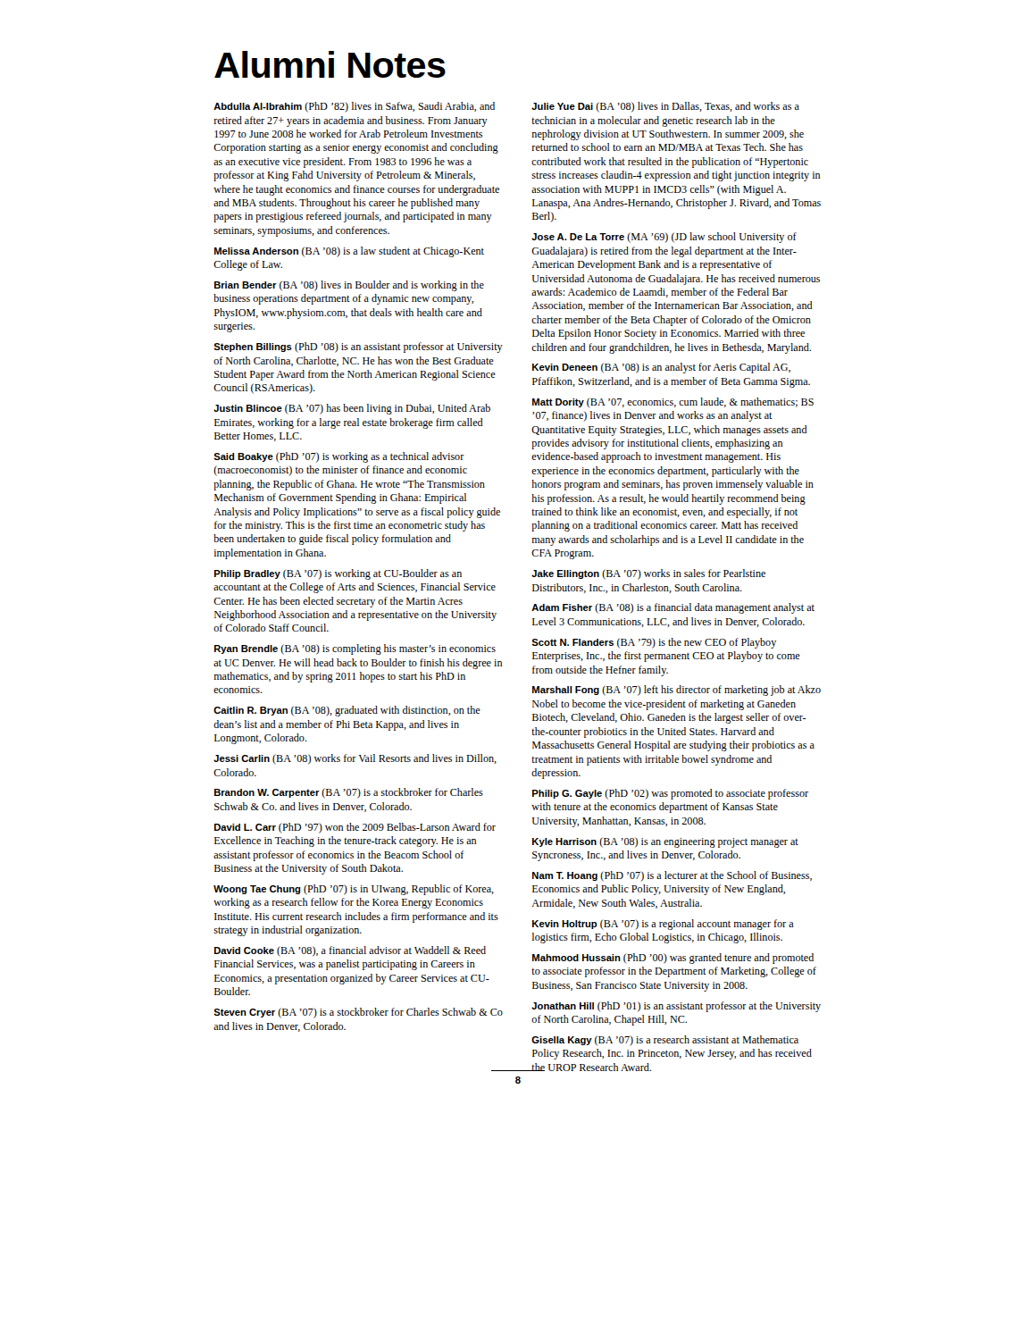Alumni Notes
Abdulla Al-Ibrahim (PhD ’82) lives in Safwa, Saudi Arabia, and retired after 27+ years in academia and business. From January 1997 to June 2008 he worked for Arab Petroleum Investments Corporation starting as a senior energy economist and concluding as an executive vice president. From 1983 to 1996 he was a professor at King Fahd University of Petroleum & Minerals, where he taught economics and finance courses for undergraduate and MBA students. Throughout his career he published many papers in prestigious refereed journals, and participated in many seminars, symposiums, and conferences.
Melissa Anderson (BA ’08) is a law student at Chicago-Kent College of Law.
Brian Bender (BA ’08) lives in Boulder and is working in the business operations department of a dynamic new company, PhysIOM, www.physiom.com, that deals with health care and surgeries.
Stephen Billings (PhD ’08) is an assistant professor at University of North Carolina, Charlotte, NC. He has won the Best Graduate Student Paper Award from the North American Regional Science Council (RSAmericas).
Justin Blincoe (BA ’07) has been living in Dubai, United Arab Emirates, working for a large real estate brokerage firm called Better Homes, LLC.
Said Boakye (PhD ’07) is working as a technical advisor (macroeconomist) to the minister of finance and economic planning, the Republic of Ghana. He wrote “The Transmission Mechanism of Government Spending in Ghana: Empirical Analysis and Policy Implications” to serve as a fiscal policy guide for the ministry. This is the first time an econometric study has been undertaken to guide fiscal policy formulation and implementation in Ghana.
Philip Bradley (BA ’07) is working at CU-Boulder as an accountant at the College of Arts and Sciences, Financial Service Center. He has been elected secretary of the Martin Acres Neighborhood Association and a representative on the University of Colorado Staff Council.
Ryan Brendle (BA ’08) is completing his master’s in economics at UC Denver. He will head back to Boulder to finish his degree in mathematics, and by spring 2011 hopes to start his PhD in economics.
Caitlin R. Bryan (BA ’08), graduated with distinction, on the dean’s list and a member of Phi Beta Kappa, and lives in Longmont, Colorado.
Jessi Carlin (BA ’08) works for Vail Resorts and lives in Dillon, Colorado.
Brandon W. Carpenter (BA ’07) is a stockbroker for Charles Schwab & Co. and lives in Denver, Colorado.
David L. Carr (PhD ’97) won the 2009 Belbas-Larson Award for Excellence in Teaching in the tenure-track category. He is an assistant professor of economics in the Beacom School of Business at the University of South Dakota.
Woong Tae Chung (PhD ’07) is in UIwang, Republic of Korea, working as a research fellow for the Korea Energy Economics Institute. His current research includes a firm performance and its strategy in industrial organization.
David Cooke (BA ’08), a financial advisor at Waddell & Reed Financial Services, was a panelist participating in Careers in Economics, a presentation organized by Career Services at CU-Boulder.
Steven Cryer (BA ’07) is a stockbroker for Charles Schwab & Co and lives in Denver, Colorado.
Julie Yue Dai (BA ’08) lives in Dallas, Texas, and works as a technician in a molecular and genetic research lab in the nephrology division at UT Southwestern. In summer 2009, she returned to school to earn an MD/MBA at Texas Tech. She has contributed work that resulted in the publication of “Hypertonic stress increases claudin-4 expression and tight junction integrity in association with MUPP1 in IMCD3 cells” (with Miguel A. Lanaspa, Ana Andres-Hernando, Christopher J. Rivard, and Tomas Berl).
Jose A. De La Torre (MA ’69) (JD law school University of Guadalajara) is retired from the legal department at the Inter-American Development Bank and is a representative of Universidad Autonoma de Guadalajara. He has received numerous awards: Academico de Laamdi, member of the Federal Bar Association, member of the Internamerican Bar Association, and charter member of the Beta Chapter of Colorado of the Omicron Delta Epsilon Honor Society in Economics. Married with three children and four grandchildren, he lives in Bethesda, Maryland.
Kevin Deneen (BA ’08) is an analyst for Aeris Capital AG, Pfaffikon, Switzerland, and is a member of Beta Gamma Sigma.
Matt Dority (BA ’07, economics, cum laude, & mathematics; BS ’07, finance) lives in Denver and works as an analyst at Quantitative Equity Strategies, LLC, which manages assets and provides advisory for institutional clients, emphasizing an evidence-based approach to investment management. His experience in the economics department, particularly with the honors program and seminars, has proven immensely valuable in his profession. As a result, he would heartily recommend being trained to think like an economist, even, and especially, if not planning on a traditional economics career. Matt has received many awards and scholarhips and is a Level II candidate in the CFA Program.
Jake Ellington (BA ’07) works in sales for Pearlstine Distributors, Inc., in Charleston, South Carolina.
Adam Fisher (BA ’08) is a financial data management analyst at Level 3 Communications, LLC, and lives in Denver, Colorado.
Scott N. Flanders (BA ’79) is the new CEO of Playboy Enterprises, Inc., the first permanent CEO at Playboy to come from outside the Hefner family.
Marshall Fong (BA ’07) left his director of marketing job at Akzo Nobel to become the vice-president of marketing at Ganeden Biotech, Cleveland, Ohio. Ganeden is the largest seller of over-the-counter probiotics in the United States. Harvard and Massachusetts General Hospital are studying their probiotics as a treatment in patients with irritable bowel syndrome and depression.
Philip G. Gayle (PhD ’02) was promoted to associate professor with tenure at the economics department of Kansas State University, Manhattan, Kansas, in 2008.
Kyle Harrison (BA ’08) is an engineering project manager at Syncroness, Inc., and lives in Denver, Colorado.
Nam T. Hoang (PhD ’07) is a lecturer at the School of Business, Economics and Public Policy, University of New England, Armidale, New South Wales, Australia.
Kevin Holtrup (BA ’07) is a regional account manager for a logistics firm, Echo Global Logistics, in Chicago, Illinois.
Mahmood Hussain (PhD ’00) was granted tenure and promoted to associate professor in the Department of Marketing, College of Business, San Francisco State University in 2008.
Jonathan Hill (PhD ’01) is an assistant professor at the University of North Carolina, Chapel Hill, NC.
Gisella Kagy (BA ’07) is a research assistant at Mathematica Policy Research, Inc. in Princeton, New Jersey, and has received the UROP Research Award.
8